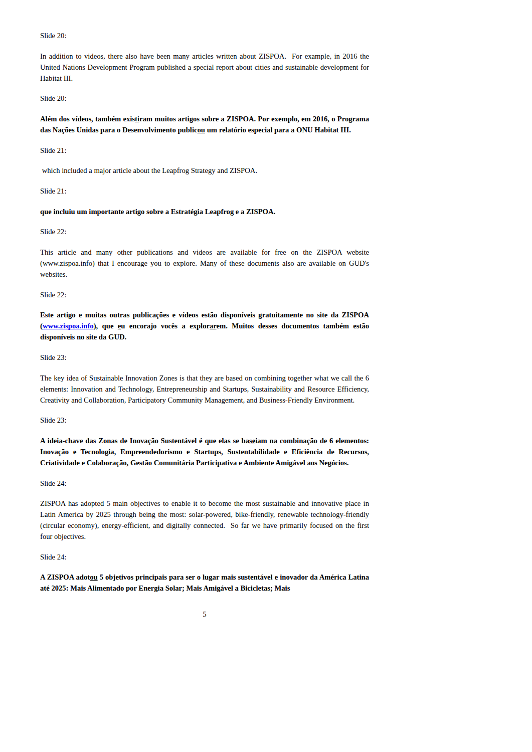Slide 20:
In addition to videos, there also have been many articles written about ZISPOA. For example, in 2016 the United Nations Development Program published a special report about cities and sustainable development for Habitat III.
Slide 20:
Além dos vídeos, também existiram muitos artigos sobre a ZISPOA. Por exemplo, em 2016, o Programa das Nações Unidas para o Desenvolvimento publicou um relatório especial para a ONU Habitat III.
Slide 21:
which included a major article about the Leapfrog Strategy and ZISPOA.
Slide 21:
que incluiu um importante artigo sobre a Estratégia Leapfrog e a ZISPOA.
Slide 22:
This article and many other publications and videos are available for free on the ZISPOA website (www.zispoa.info) that I encourage you to explore. Many of these documents also are available on GUD's websites.
Slide 22:
Este artigo e muitas outras publicações e vídeos estão disponíveis gratuitamente no site da ZISPOA (www.zispoa.info), que eu encorajo vocês a explorarem. Muitos desses documentos também estão disponíveis no site da GUD.
Slide 23:
The key idea of Sustainable Innovation Zones is that they are based on combining together what we call the 6 elements: Innovation and Technology, Entrepreneurship and Startups, Sustainability and Resource Efficiency, Creativity and Collaboration, Participatory Community Management, and Business-Friendly Environment.
Slide 23:
A ideia-chave das Zonas de Inovação Sustentável é que elas se baseiam na combinação de 6 elementos: Inovação e Tecnologia, Empreendedorismo e Startups, Sustentabilidade e Eficiência de Recursos, Criatividade e Colaboração, Gestão Comunitária Participativa e Ambiente Amigável aos Negócios.
Slide 24:
ZISPOA has adopted 5 main objectives to enable it to become the most sustainable and innovative place in Latin America by 2025 through being the most: solar-powered, bike-friendly, renewable technology-friendly (circular economy), energy-efficient, and digitally connected. So far we have primarily focused on the first four objectives.
Slide 24:
A ZISPOA adotou 5 objetivos principais para ser o lugar mais sustentável e inovador da América Latina até 2025: Mais Alimentado por Energia Solar; Mais Amigável a Bicicletas; Mais
5